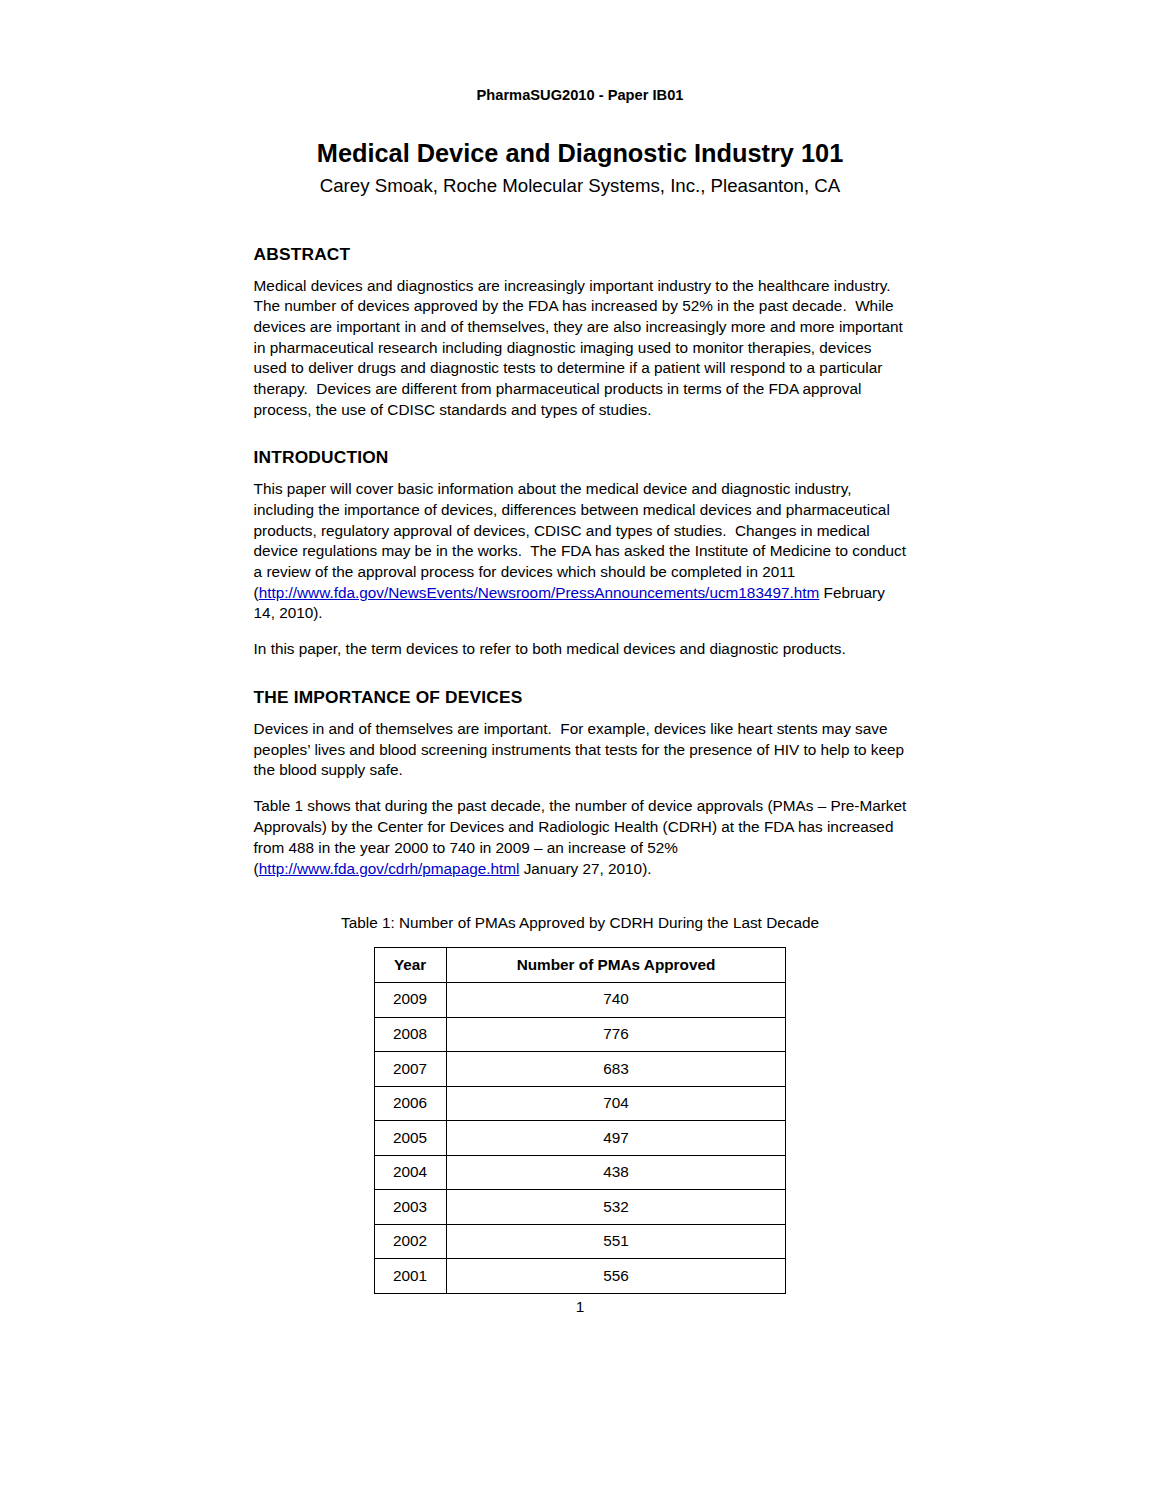PharmaSUG2010 - Paper IB01
Medical Device and Diagnostic Industry 101
Carey Smoak, Roche Molecular Systems, Inc., Pleasanton, CA
ABSTRACT
Medical devices and diagnostics are increasingly important industry to the healthcare industry. The number of devices approved by the FDA has increased by 52% in the past decade. While devices are important in and of themselves, they are also increasingly more and more important in pharmaceutical research including diagnostic imaging used to monitor therapies, devices used to deliver drugs and diagnostic tests to determine if a patient will respond to a particular therapy. Devices are different from pharmaceutical products in terms of the FDA approval process, the use of CDISC standards and types of studies.
INTRODUCTION
This paper will cover basic information about the medical device and diagnostic industry, including the importance of devices, differences between medical devices and pharmaceutical products, regulatory approval of devices, CDISC and types of studies. Changes in medical device regulations may be in the works. The FDA has asked the Institute of Medicine to conduct a review of the approval process for devices which should be completed in 2011 (http://www.fda.gov/NewsEvents/Newsroom/PressAnnouncements/ucm183497.htm February 14, 2010).
In this paper, the term devices to refer to both medical devices and diagnostic products.
THE IMPORTANCE OF DEVICES
Devices in and of themselves are important. For example, devices like heart stents may save peoples’ lives and blood screening instruments that tests for the presence of HIV to help to keep the blood supply safe.
Table 1 shows that during the past decade, the number of device approvals (PMAs – Pre-Market Approvals) by the Center for Devices and Radiologic Health (CDRH) at the FDA has increased from 488 in the year 2000 to 740 in 2009 – an increase of 52% (http://www.fda.gov/cdrh/pmapage.html January 27, 2010).
Table 1: Number of PMAs Approved by CDRH During the Last Decade
| Year | Number of PMAs Approved |
| --- | --- |
| 2009 | 740 |
| 2008 | 776 |
| 2007 | 683 |
| 2006 | 704 |
| 2005 | 497 |
| 2004 | 438 |
| 2003 | 532 |
| 2002 | 551 |
| 2001 | 556 |
1